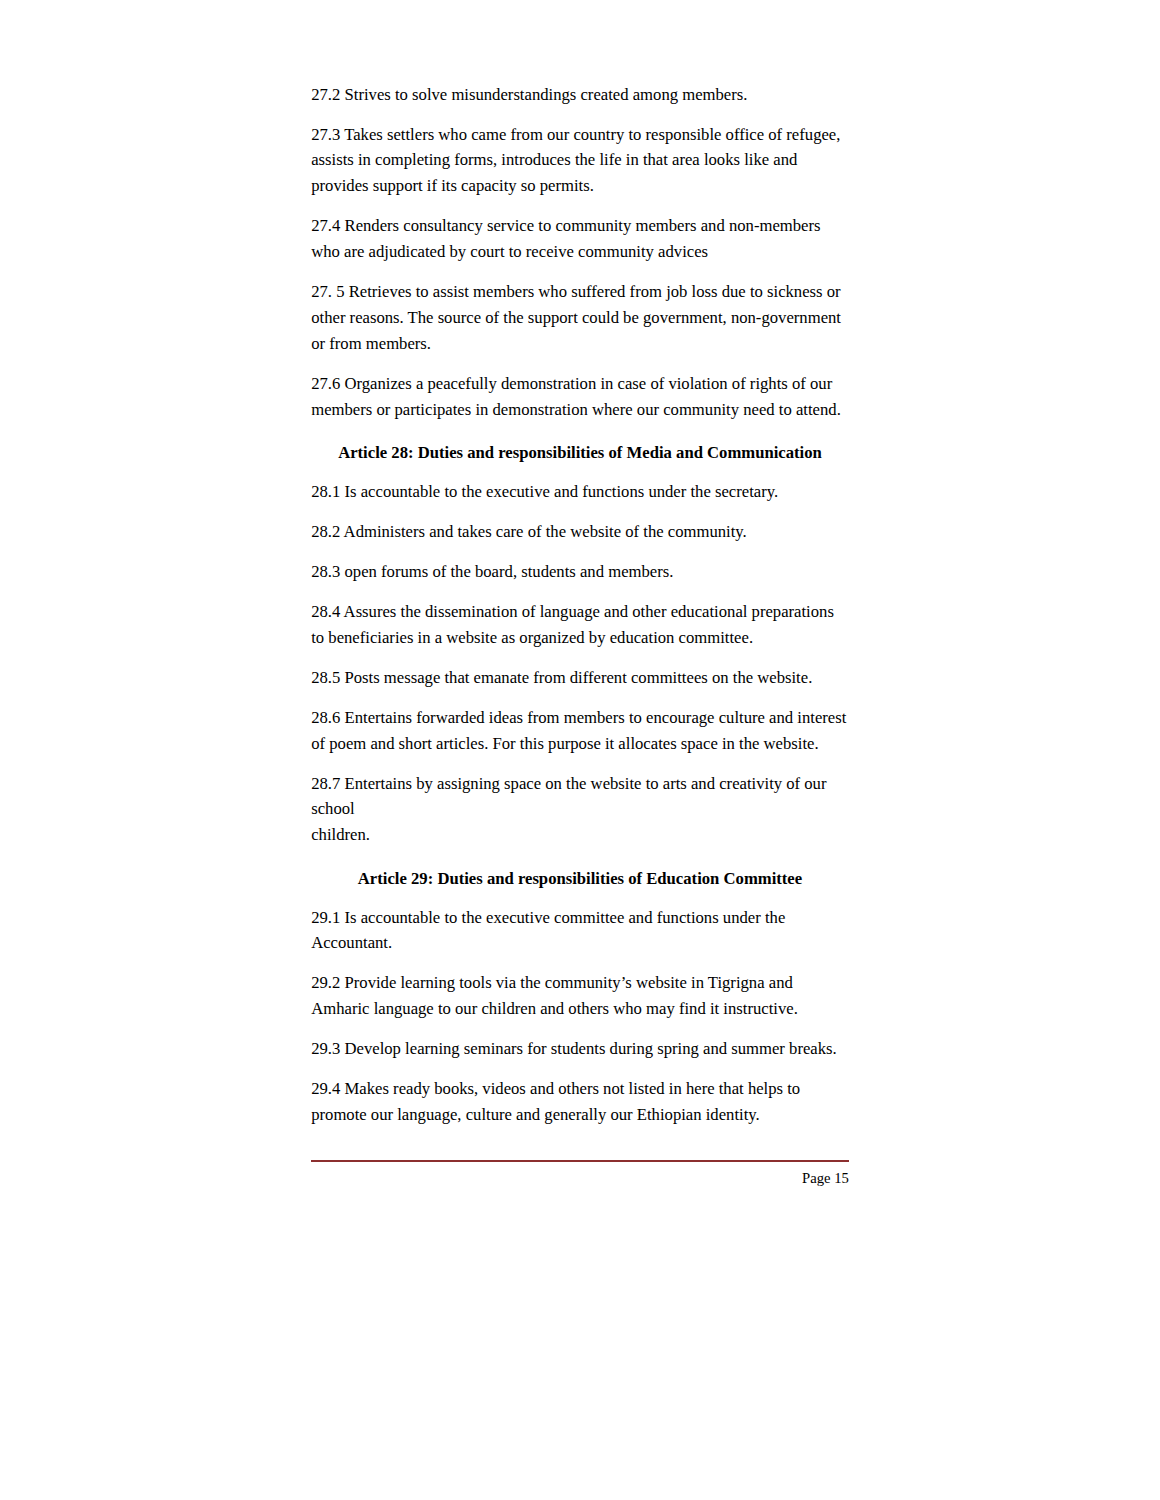27.2 Strives to solve misunderstandings created among members.
27.3 Takes settlers who came from our country to responsible office of refugee, assists in completing forms, introduces the life in that area looks like and provides support if its capacity so permits.
27.4 Renders consultancy service to community members and non-members who are adjudicated by court to receive community advices
27. 5 Retrieves to assist members who suffered from job loss due to sickness or other reasons. The source of the support could be government, non-government or from members.
27.6 Organizes a peacefully demonstration in case of violation of rights of our members or participates in demonstration where our community need to attend.
Article 28: Duties and responsibilities of Media and Communication
28.1 Is accountable to the executive and functions under the secretary.
28.2 Administers and takes care of the website of the community.
28.3 open forums of the board, students and members.
28.4 Assures the dissemination of language and other educational preparations to beneficiaries in a website as organized by education committee.
28.5 Posts message that emanate from different committees on the website.
28.6 Entertains forwarded ideas from members to encourage culture and interest of poem and short articles. For this purpose it allocates space in the website.
28.7 Entertains by assigning space on the website to arts and creativity of our school
children.
Article 29: Duties and responsibilities of Education Committee
29.1 Is accountable to the executive committee and functions under the Accountant.
29.2 Provide learning tools via the community’s website in Tigrigna and Amharic language to our children and others who may find it instructive.
29.3 Develop learning seminars for students during spring and summer breaks.
29.4 Makes ready books, videos and others not listed in here that helps to promote our language, culture and generally our Ethiopian identity.
Page 15